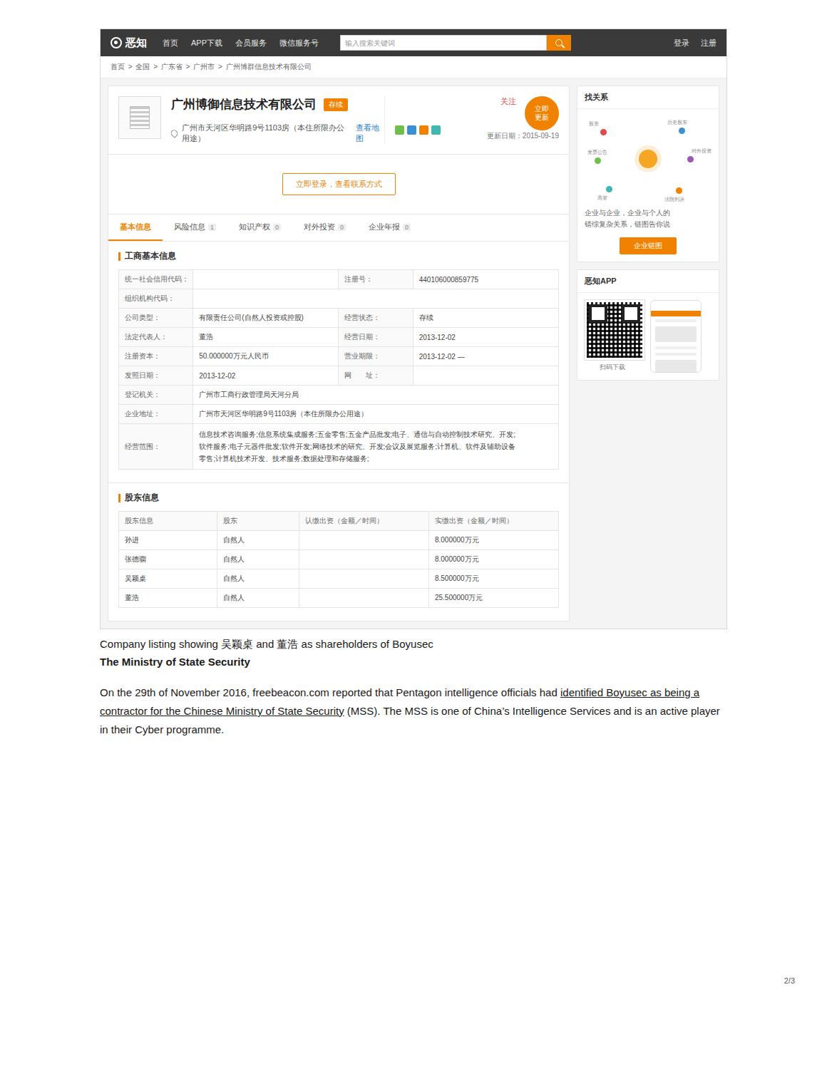恶知
首页 APP下载 会员服务 微信服务号
输入搜索关键词
登录 注册
首页 > 全国 > 广东省 > 广州市 > 广州博群信息技术有限公司
广州博御信息技术有限公司
存续
广州市天河区华明路9号1103房（本住所限办公用途） 查看地图
关注
立即
更新
更新日期：2015-09-19
立即登录，查看联系方式
基本信息
风险信息 1
知识产权 0
对外投资 0
企业年报 0
工商基本信息
| 统一社会信用代码： | | 注册号： | 440106000859775 |
| 组织机构代码： | |
| 公司类型： | 有限责任公司(自然人投资或控股) | 经营状态： | 存续 |
| 法定代表人： | 董浩 | 经营日期： | 2013-12-02 |
| 注册资本： | 50.000000万元人民币 | 营业期限： | 2013-12-02 — |
| 发照日期： | 2013-12-02 | 网 址： | |
| 登记机关： | 广州市工商行政管理局天河分局 |
| 企业地址： | 广州市天河区华明路9号1103房（本住所限办公用途） |
| 经营范围： | 信息技术咨询服务;信息系统集成服务;五金零售;五金产品批发;电子、通信与自动控制技术研究、开发; 软件服务;电子元器件批发;软件开发;网络技术的研究、开发;会议及展览服务;计算机、软件及辅助设备 零售;计算机技术开发、技术服务;数据处理和存储服务; |
股东信息
| 股东信息 | 股东 | 认缴出资（金额／时间） | 实缴出资（金额／时间） |
| --- | --- | --- | --- |
| 孙进 | 自然人 | | 8.000000万元 |
| 张德骝 | 自然人 | | 8.000000万元 |
| 吴颖桌 | 自然人 | | 8.500000万元 |
| 董浩 | 自然人 | | 25.500000万元 |
找关系
股东
历史股东
发票公告
对外投资
高管
法院判决
企业与企业，企业与个人的
错综复杂关系，链图告你说
企业链图
恶知APP
扫码下载
Company listing showing 吴颖桌 and 董浩 as shareholders of Boyusec
The Ministry of State Security
On the 29th of November 2016, freebeacon.com reported that Pentagon intelligence officials had identified Boyusec as being a contractor for the Chinese Ministry of State Security (MSS). The MSS is one of China’s Intelligence Services and is an active player in their Cyber programme.
2/3